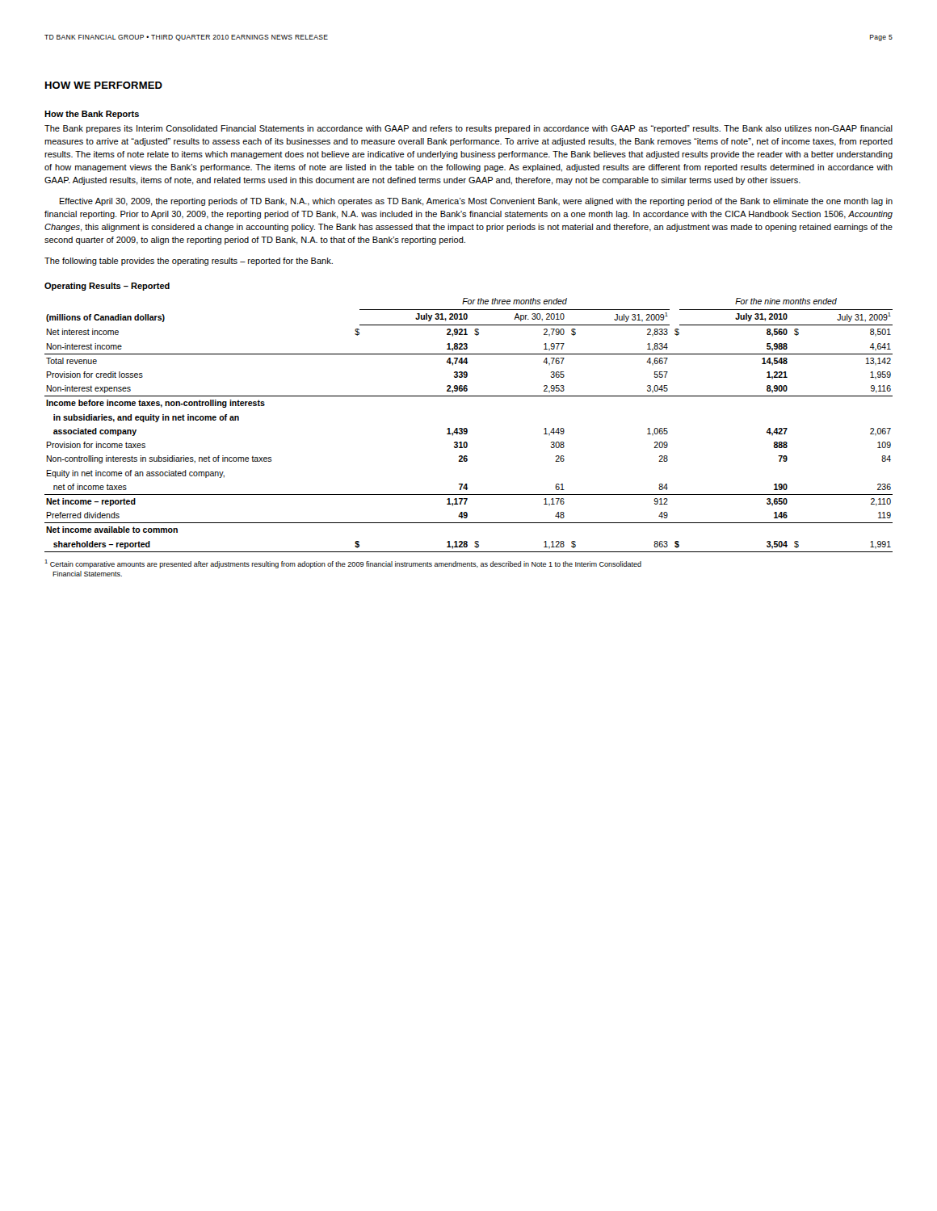TD BANK FINANCIAL GROUP • THIRD QUARTER 2010 EARNINGS NEWS RELEASE Page 5
HOW WE PERFORMED
How the Bank Reports
The Bank prepares its Interim Consolidated Financial Statements in accordance with GAAP and refers to results prepared in accordance with GAAP as “reported” results. The Bank also utilizes non-GAAP financial measures to arrive at “adjusted” results to assess each of its businesses and to measure overall Bank performance. To arrive at adjusted results, the Bank removes “items of note”, net of income taxes, from reported results. The items of note relate to items which management does not believe are indicative of underlying business performance. The Bank believes that adjusted results provide the reader with a better understanding of how management views the Bank’s performance. The items of note are listed in the table on the following page. As explained, adjusted results are different from reported results determined in accordance with GAAP. Adjusted results, items of note, and related terms used in this document are not defined terms under GAAP and, therefore, may not be comparable to similar terms used by other issuers.
Effective April 30, 2009, the reporting periods of TD Bank, N.A., which operates as TD Bank, America’s Most Convenient Bank, were aligned with the reporting period of the Bank to eliminate the one month lag in financial reporting. Prior to April 30, 2009, the reporting period of TD Bank, N.A. was included in the Bank’s financial statements on a one month lag. In accordance with the CICA Handbook Section 1506, Accounting Changes, this alignment is considered a change in accounting policy. The Bank has assessed that the impact to prior periods is not material and therefore, an adjustment was made to opening retained earnings of the second quarter of 2009, to align the reporting period of TD Bank, N.A. to that of the Bank’s reporting period.
The following table provides the operating results – reported for the Bank.
Operating Results – Reported
| | | For the three months ended | | For the nine months ended |
| --- | --- | --- | --- | --- |
| (millions of Canadian dollars) | | July 31, 2010 | Apr. 30, 2010 | July 31, 2009 1 | | July 31, 2010 | July 31, 2009 1 |
| Net interest income | $ | 2,921 | $ | 2,790 | $ | 2,833 | $ | 8,560 | $ | 8,501 |
| Non-interest income | | 1,823 | | 1,977 | | 1,834 | | 5,988 | | 4,641 |
| Total revenue | | 4,744 | | 4,767 | | 4,667 | | 14,548 | | 13,142 |
| Provision for credit losses | | 339 | | 365 | | 557 | | 1,221 | | 1,959 |
| Non-interest expenses | | 2,966 | | 2,953 | | 3,045 | | 8,900 | | 9,116 |
| Income before income taxes, non-controlling interests | | | | | | | | | | |
| in subsidiaries, and equity in net income of an | | | | | | | | | | |
| associated company | | 1,439 | | 1,449 | | 1,065 | | 4,427 | | 2,067 |
| Provision for income taxes | | 310 | | 308 | | 209 | | 888 | | 109 |
| Non-controlling interests in subsidiaries, net of income taxes | | 26 | | 26 | | 28 | | 79 | | 84 |
| Equity in net income of an associated company, | | | | | | | | | | |
| net of income taxes | | 74 | | 61 | | 84 | | 190 | | 236 |
| Net income – reported | | 1,177 | | 1,176 | | 912 | | 3,650 | | 2,110 |
| Preferred dividends | | 49 | | 48 | | 49 | | 146 | | 119 |
| Net income available to common | | | | | | | | | | |
| shareholders – reported | $ | 1,128 | $ | 1,128 | $ | 863 | $ | 3,504 | $ | 1,991 |
1 Certain comparative amounts are presented after adjustments resulting from adoption of the 2009 financial instruments amendments, as described in Note 1 to the Interim Consolidated Financial Statements.